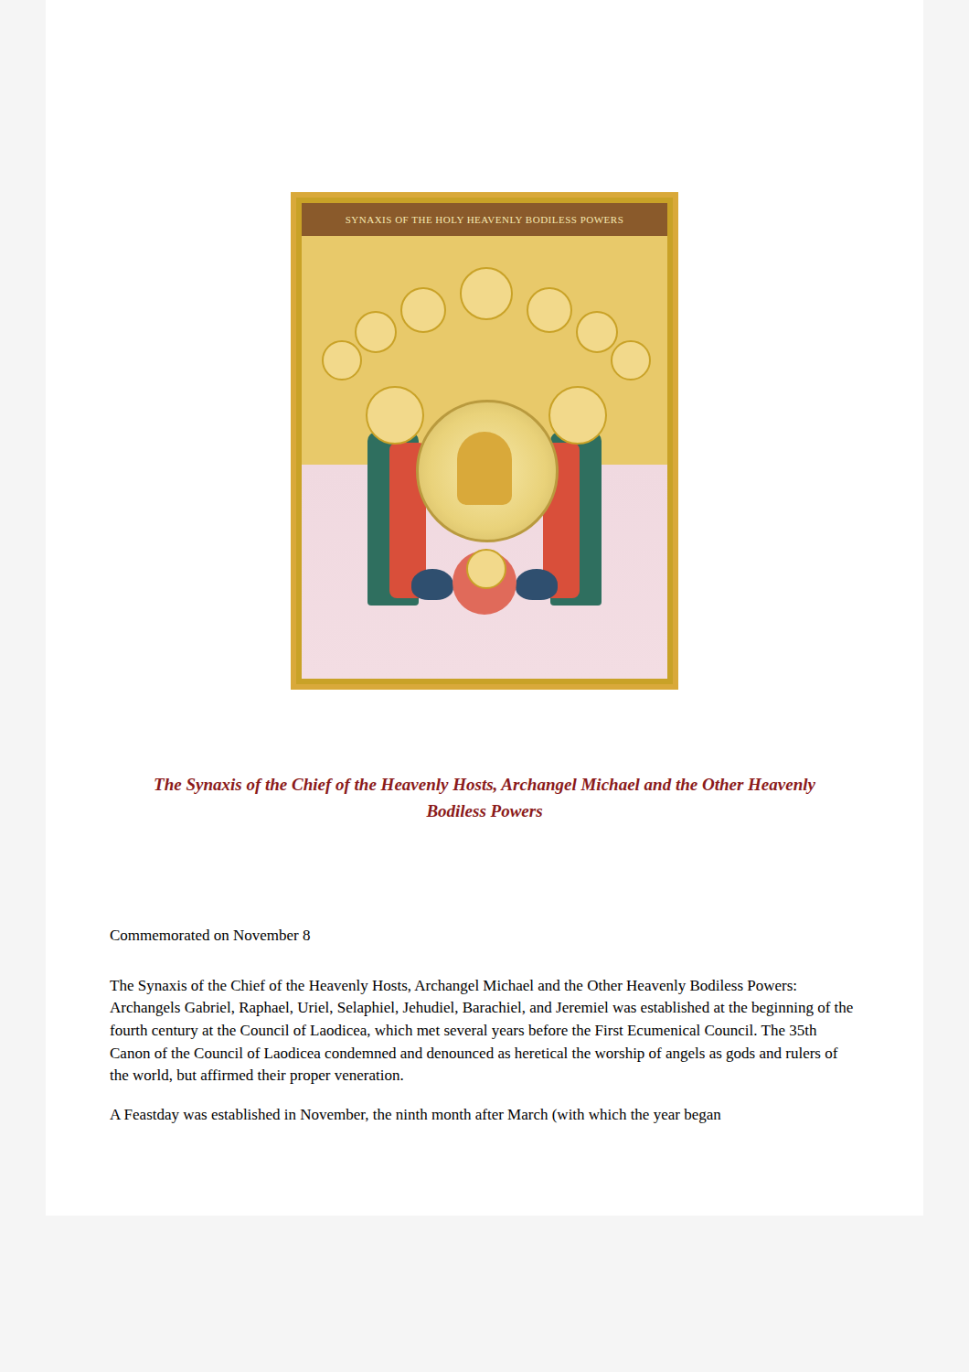SYNAXIS OF THE HOLY HEAVENLY BODILESS POWERS
The Synaxis of the Chief of the Heavenly Hosts, Archangel Michael and the Other Heavenly Bodiless Powers
Commemorated on November 8
The Synaxis of the Chief of the Heavenly Hosts, Archangel Michael and the Other Heavenly Bodiless Powers: Archangels Gabriel, Raphael, Uriel, Selaphiel, Jehudiel, Barachiel, and Jeremiel was established at the beginning of the fourth century at the Council of Laodicea, which met several years before the First Ecumenical Council. The 35th Canon of the Council of Laodicea condemned and denounced as heretical the worship of angels as gods and rulers of the world, but affirmed their proper veneration.
A Feastday was established in November, the ninth month after March (with which the year began